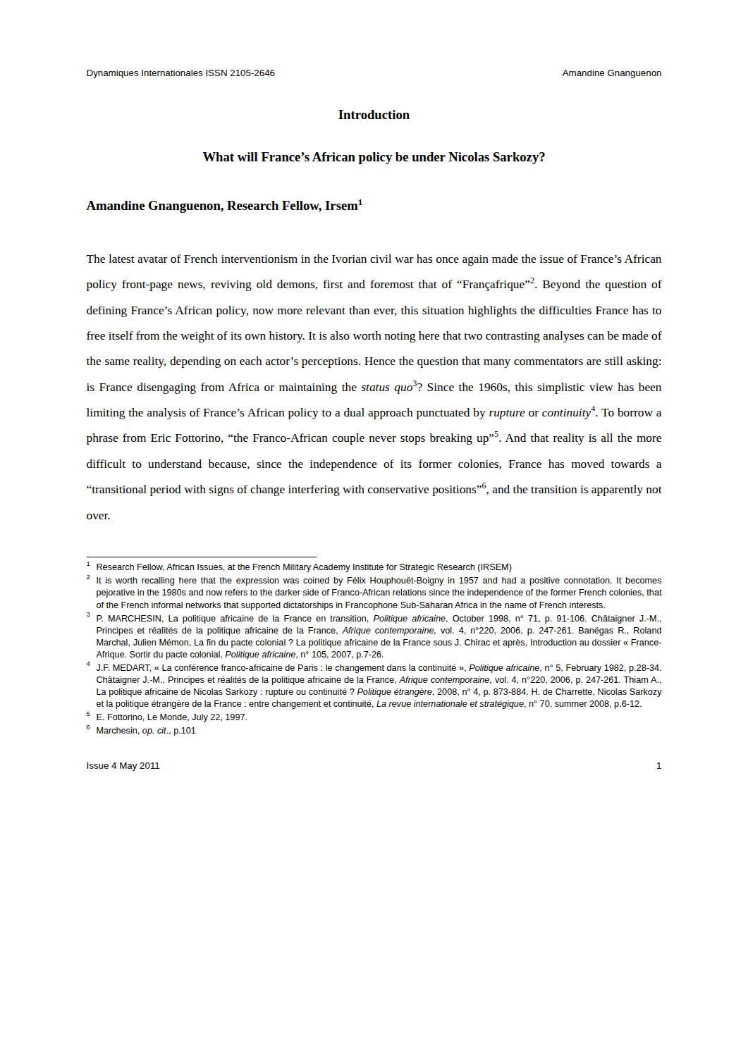Dynamiques Internationales ISSN 2105-2646 Amandine Gnanguenon
Introduction
What will France’s African policy be under Nicolas Sarkozy?
Amandine Gnanguenon, Research Fellow, Irsem1
The latest avatar of French interventionism in the Ivorian civil war has once again made the issue of France’s African policy front-page news, reviving old demons, first and foremost that of “Françafrique”2. Beyond the question of defining France’s African policy, now more relevant than ever, this situation highlights the difficulties France has to free itself from the weight of its own history. It is also worth noting here that two contrasting analyses can be made of the same reality, depending on each actor’s perceptions. Hence the question that many commentators are still asking: is France disengaging from Africa or maintaining the status quo3? Since the 1960s, this simplistic view has been limiting the analysis of France’s African policy to a dual approach punctuated by rupture or continuity4. To borrow a phrase from Eric Fottorino, “the Franco-African couple never stops breaking up”5. And that reality is all the more difficult to understand because, since the independence of its former colonies, France has moved towards a “transitional period with signs of change interfering with conservative positions”6, and the transition is apparently not over.
Research Fellow, African Issues, at the French Military Academy Institute for Strategic Research (IRSEM)
It is worth recalling here that the expression was coined by Félix Houphouët-Boigny in 1957 and had a positive connotation. It becomes pejorative in the 1980s and now refers to the darker side of Franco-African relations since the independence of the former French colonies, that of the French informal networks that supported dictatorships in Francophone Sub-Saharan Africa in the name of French interests.
P. MARCHESIN, La politique africaine de la France en transition, Politique africaine, October 1998, n° 71, p. 91-106. Châtaigner J.-M., Principes et réalités de la politique africaine de la France, Afrique contemporaine, vol. 4, n°220, 2006, p. 247-261. Banégas R., Roland Marchal, Julien Mémon, La fin du pacte colonial ? La politique africaine de la France sous J. Chirac et après, Introduction au dossier « France-Afrique. Sortir du pacte colonial, Politique africaine, n° 105, 2007, p.7-26.
J.F. MEDART, « La conférence franco-africaine de Paris : le changement dans la continuité », Politique africaine, n° 5, February 1982, p.28-34. Châtaigner J.-M., Principes et réalités de la politique africaine de la France, Afrique contemporaine, vol. 4, n°220, 2006, p. 247-261. Thiam A., La politique africaine de Nicolas Sarkozy : rupture ou continuité ? Politique étrangère, 2008, n° 4, p. 873-884. H. de Charrette, Nicolas Sarkozy et la politique étrangère de la France : entre changement et continuité, La revue internationale et stratégique, n° 70, summer 2008, p.6-12.
E. Fottorino, Le Monde, July 22, 1997.
Marchesin, op. cit., p.101
Issue 4 May 2011 1